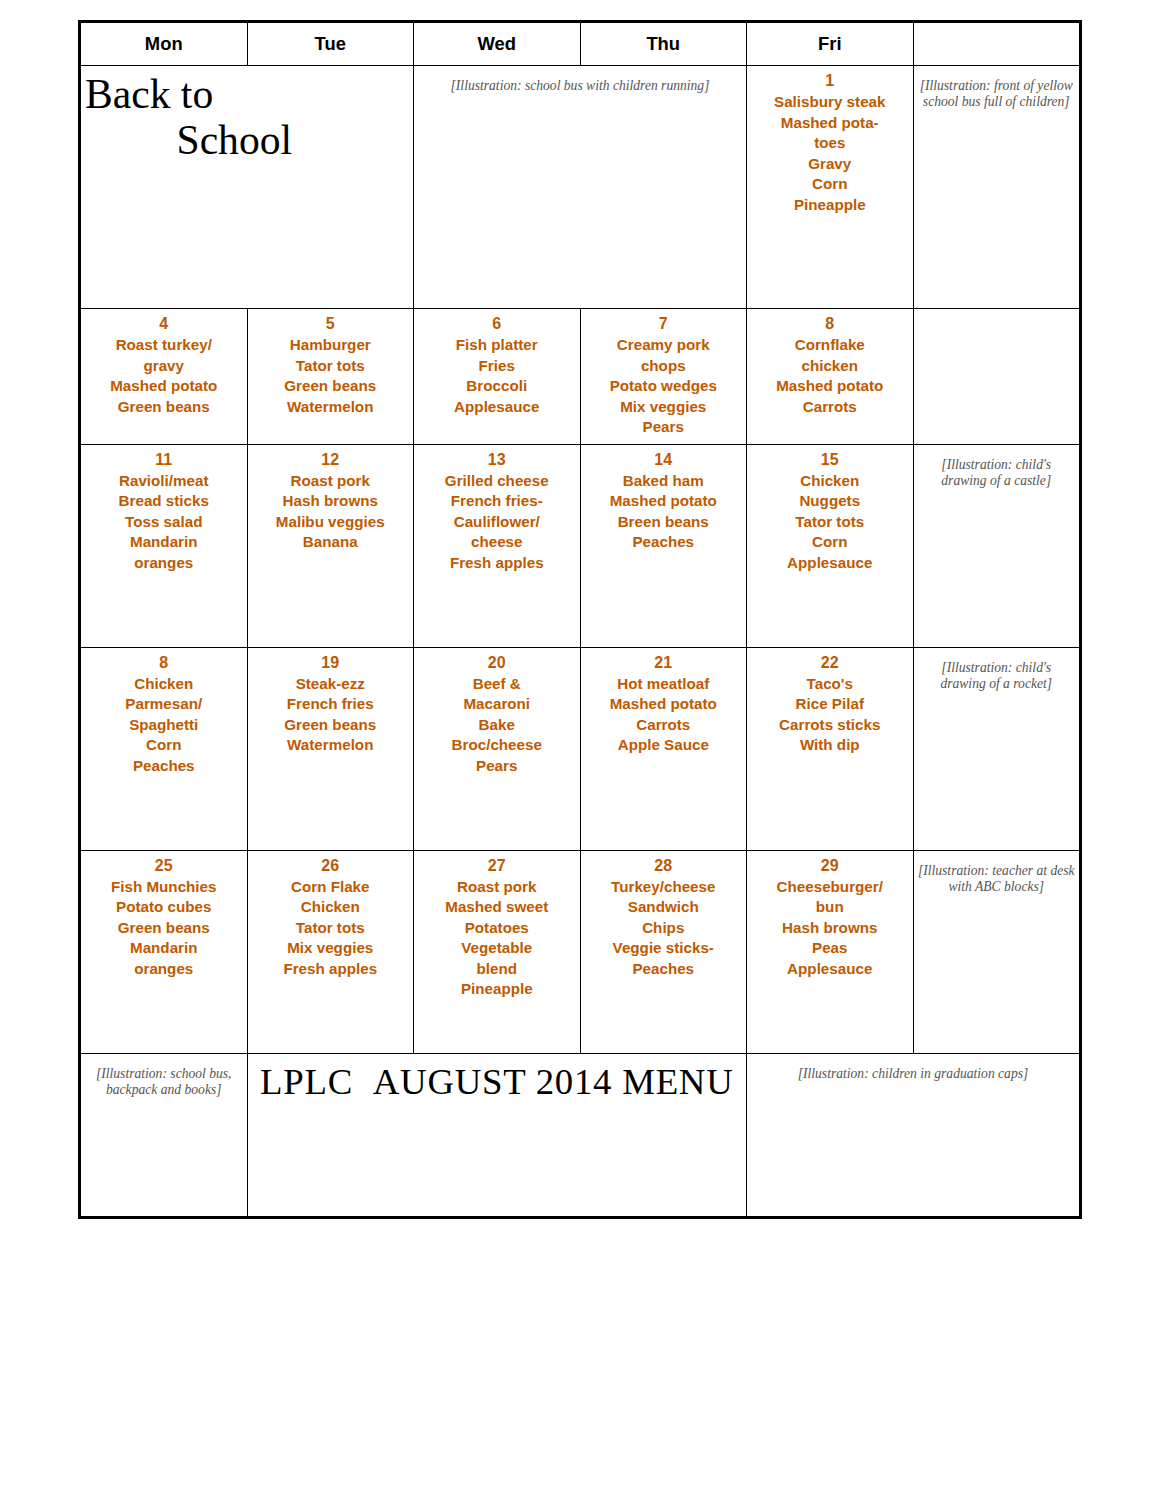| Mon | Tue | Wed | Thu | Fri | |
| --- | --- | --- | --- | --- | --- |
| Back to School | [Illustration: school bus with children running] | 1 Salisbury steak Mashed pota- toes Gravy Corn Pineapple | [Illustration: front of yellow school bus full of children] |
| 4 Roast turkey/ gravy Mashed potato Green beans | 5 Hamburger Tator tots Green beans Watermelon | 6 Fish platter Fries Broccoli Applesauce | 7 Creamy pork chops Potato wedges Mix veggies Pears | 8 Cornflake chicken Mashed potato Carrots | |
| 11 Ravioli/meat Bread sticks Toss salad Mandarin oranges | 12 Roast pork Hash browns Malibu veggies Banana | 13 Grilled cheese French fries- Cauliflower/ cheese Fresh apples | 14 Baked ham Mashed potato Breen beans Peaches | 15 Chicken Nuggets Tator tots Corn Applesauce | [Illustration: child's drawing of a castle] |
| 8 Chicken Parmesan/ Spaghetti Corn Peaches | 19 Steak-ezz French fries Green beans Watermelon | 20 Beef & Macaroni Bake Broc/cheese Pears | 21 Hot meatloaf Mashed potato Carrots Apple Sauce | 22 Taco's Rice Pilaf Carrots sticks With dip | [Illustration: child's drawing of a rocket] |
| 25 Fish Munchies Potato cubes Green beans Mandarin oranges | 26 Corn Flake Chicken Tator tots Mix veggies Fresh apples | 27 Roast pork Mashed sweet Potatoes Vegetable blend Pineapple | 28 Turkey/cheese Sandwich Chips Veggie sticks- Peaches | 29 Cheeseburger/ bun Hash browns Peas Applesauce | [Illustration: teacher at desk with ABC blocks] |
| [Illustration: school bus, backpack and books] | LPLC AUGUST 2014 MENU | [Illustration: children in graduation caps] |